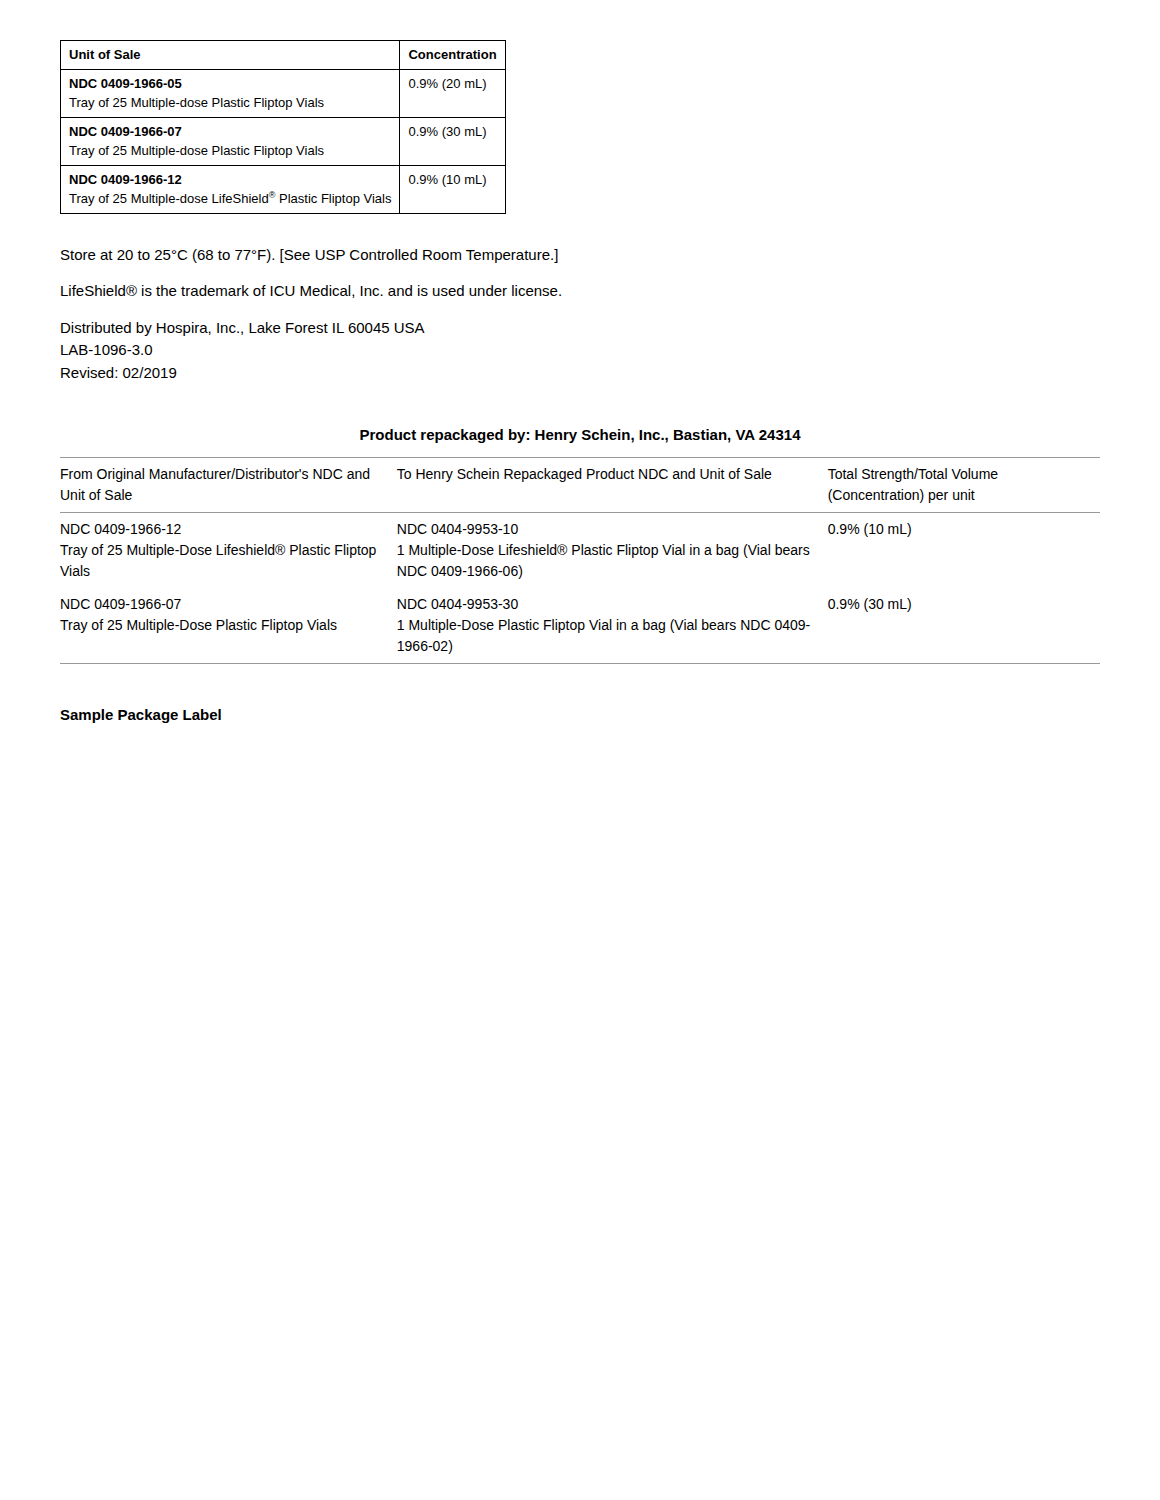| Unit of Sale | Concentration |
| --- | --- |
| NDC 0409-1966-05 Tray of 25 Multiple-dose Plastic Fliptop Vials | 0.9% (20 mL) |
| NDC 0409-1966-07 Tray of 25 Multiple-dose Plastic Fliptop Vials | 0.9% (30 mL) |
| NDC 0409-1966-12 Tray of 25 Multiple-dose LifeShield ® Plastic Fliptop Vials | 0.9% (10 mL) |
Store at 20 to 25°C (68 to 77°F). [See USP Controlled Room Temperature.]
LifeShield® is the trademark of ICU Medical, Inc. and is used under license.
Distributed by Hospira, Inc., Lake Forest IL 60045 USA
LAB-1096-3.0
Revised: 02/2019
Product repackaged by: Henry Schein, Inc., Bastian, VA 24314
| From Original Manufacturer/Distributor's NDC and Unit of Sale | To Henry Schein Repackaged Product NDC and Unit of Sale | Total Strength/Total Volume (Concentration) per unit |
| --- | --- | --- |
| NDC 0409-1966-12 Tray of 25 Multiple-Dose Lifeshield® Plastic Fliptop Vials | NDC 0404-9953-10 1 Multiple-Dose Lifeshield® Plastic Fliptop Vial in a bag (Vial bears NDC 0409-1966-06) | 0.9% (10 mL) |
| NDC 0409-1966-07 Tray of 25 Multiple-Dose Plastic Fliptop Vials | NDC 0404-9953-30 1 Multiple-Dose Plastic Fliptop Vial in a bag (Vial bears NDC 0409-1966-02) | 0.9% (30 mL) |
Sample Package Label